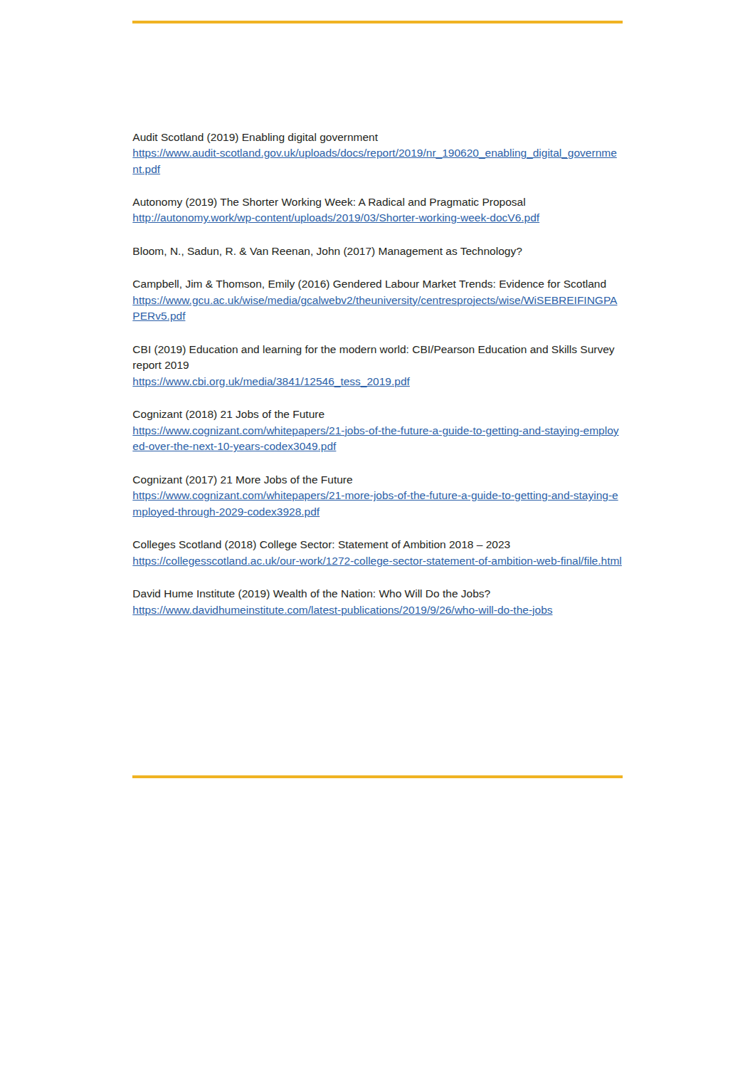Audit Scotland (2019) Enabling digital government https://www.audit-scotland.gov.uk/uploads/docs/report/2019/nr_190620_enabling_digital_government.pdf
Autonomy (2019) The Shorter Working Week: A Radical and Pragmatic Proposal http://autonomy.work/wp-content/uploads/2019/03/Shorter-working-week-docV6.pdf
Bloom, N., Sadun, R. & Van Reenan, John (2017) Management as Technology?
Campbell, Jim & Thomson, Emily (2016) Gendered Labour Market Trends: Evidence for Scotland https://www.gcu.ac.uk/wise/media/gcalwebv2/theuniversity/centresprojects/wise/WiSEBREIFINGPAPERv5.pdf
CBI (2019) Education and learning for the modern world: CBI/Pearson Education and Skills Survey report 2019 https://www.cbi.org.uk/media/3841/12546_tess_2019.pdf
Cognizant (2018) 21 Jobs of the Future https://www.cognizant.com/whitepapers/21-jobs-of-the-future-a-guide-to-getting-and-staying-employed-over-the-next-10-years-codex3049.pdf
Cognizant (2017) 21 More Jobs of the Future https://www.cognizant.com/whitepapers/21-more-jobs-of-the-future-a-guide-to-getting-and-staying-employed-through-2029-codex3928.pdf
Colleges Scotland (2018) College Sector: Statement of Ambition 2018 – 2023 https://collegesscotland.ac.uk/our-work/1272-college-sector-statement-of-ambition-web-final/file.html
David Hume Institute (2019) Wealth of the Nation: Who Will Do the Jobs? https://www.davidhumeinstitute.com/latest-publications/2019/9/26/who-will-do-the-jobs